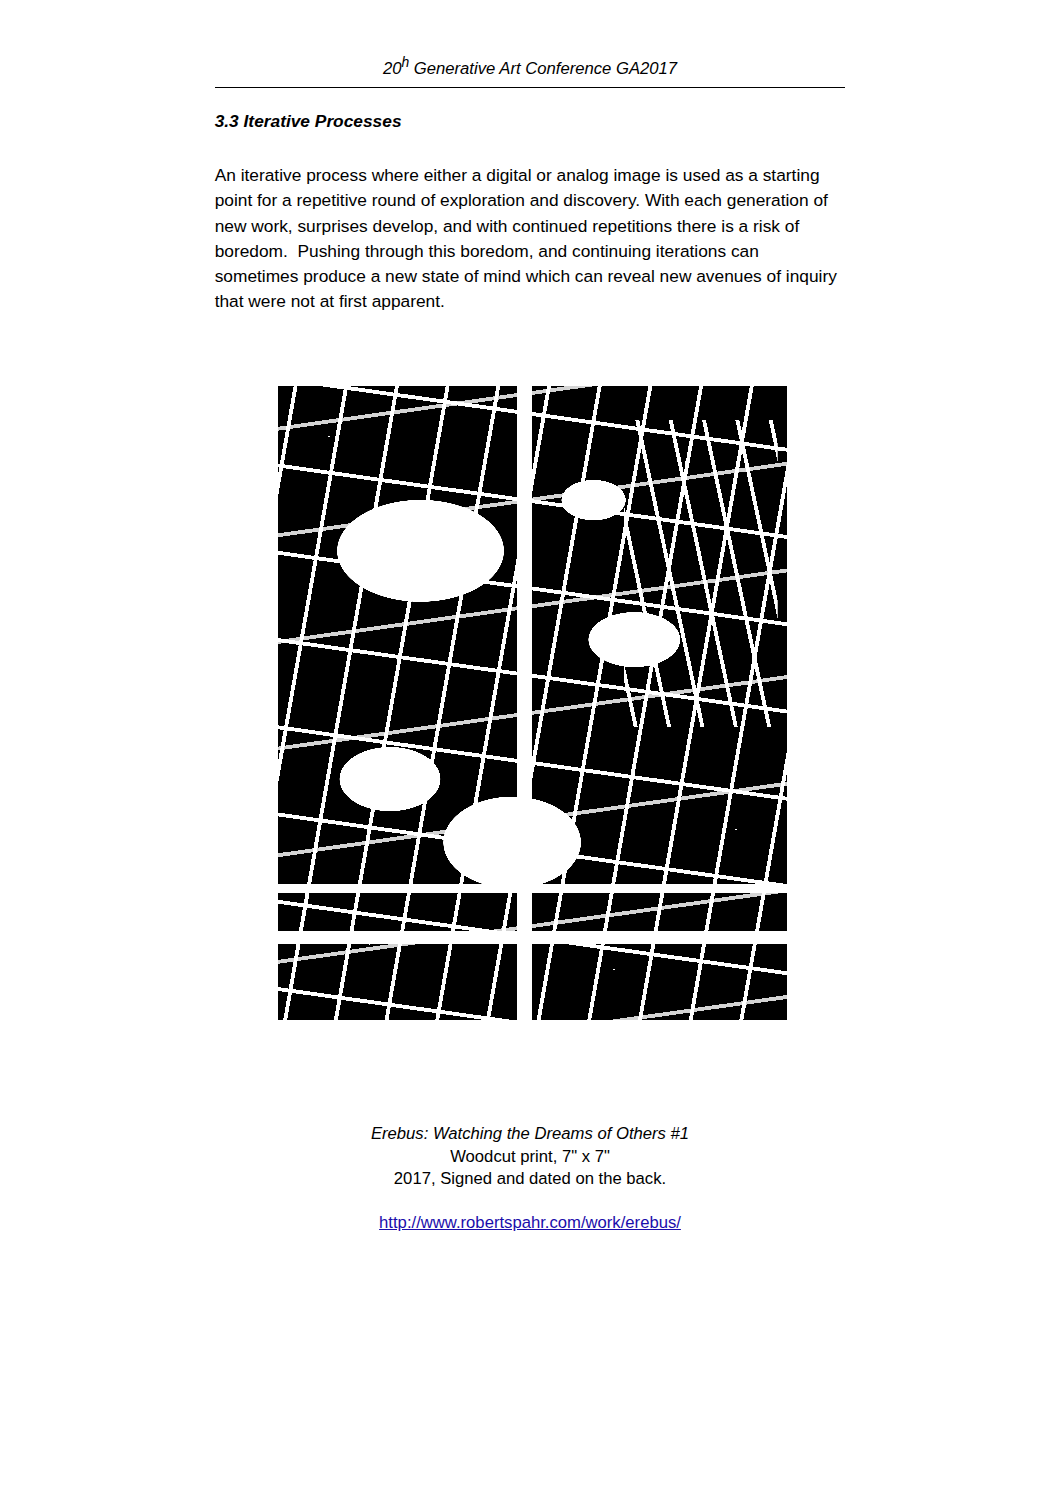20h Generative Art Conference GA2017
3.3 Iterative Processes
An iterative process where either a digital or analog image is used as a starting point for a repetitive round of exploration and discovery. With each generation of new work, surprises develop, and with continued repetitions there is a risk of boredom. Pushing through this boredom, and continuing iterations can sometimes produce a new state of mind which can reveal new avenues of inquiry that were not at first apparent.
Erebus: Watching the Dreams of Others #1
Woodcut print, 7" x 7"
2017, Signed and dated on the back. http://www.robertspahr.com/work/erebus/